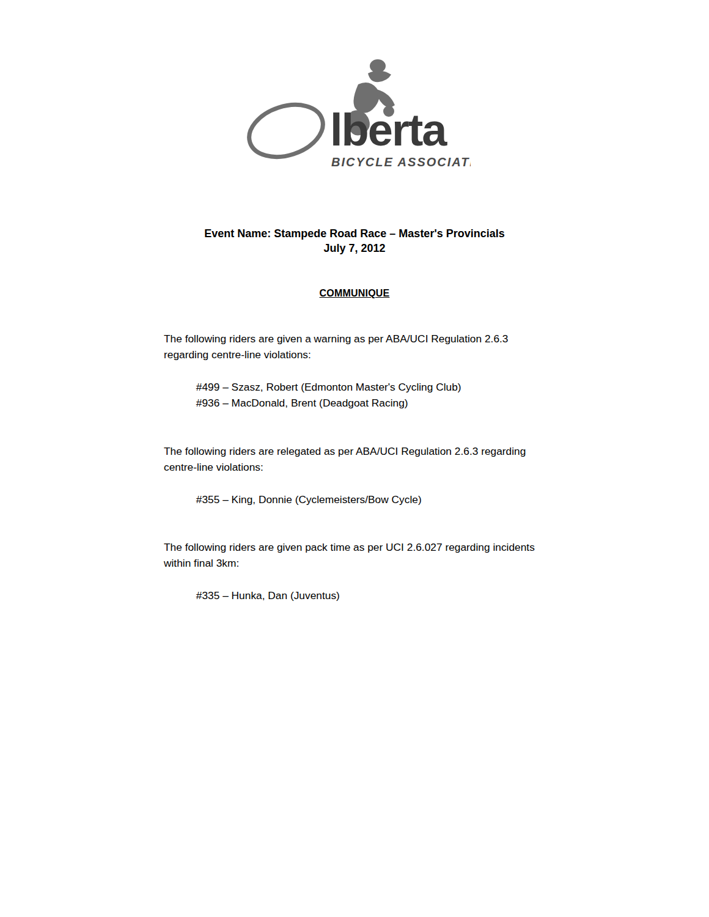lberta BICYCLE ASSOCIATION
Event Name: Stampede Road Race – Master's Provincials
July 7, 2012
COMMUNIQUE
The following riders are given a warning as per ABA/UCI Regulation 2.6.3 regarding centre-line violations:
#499 – Szasz, Robert (Edmonton Master's Cycling Club)
#936 – MacDonald, Brent (Deadgoat Racing)
The following riders are relegated as per ABA/UCI Regulation 2.6.3 regarding centre-line violations:
#355 – King, Donnie (Cyclemeisters/Bow Cycle)
The following riders are given pack time as per UCI 2.6.027 regarding incidents within final 3km:
#335 – Hunka, Dan (Juventus)